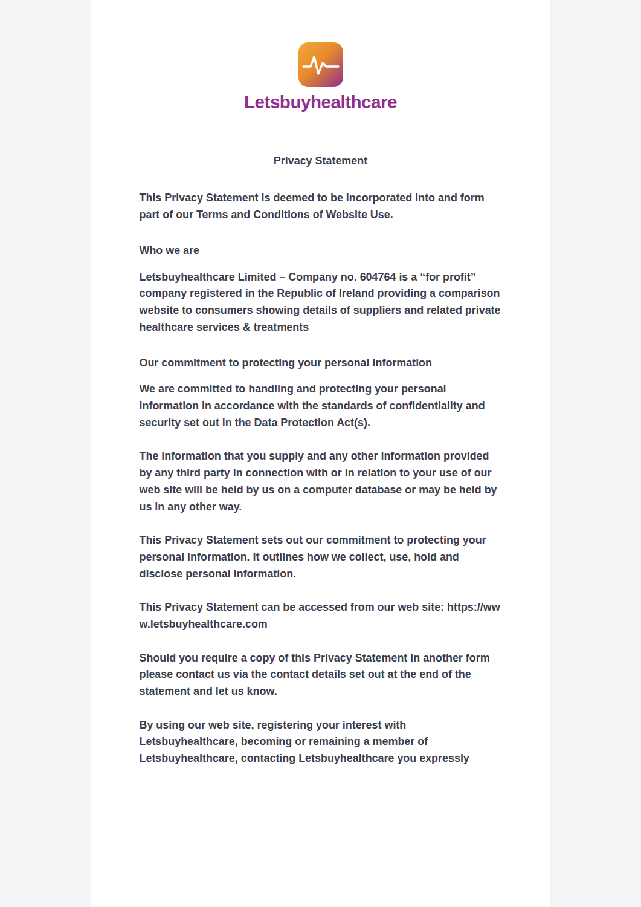Letsbuyhealthcare
Privacy Statement
This Privacy Statement is deemed to be incorporated into and form part of our Terms and Conditions of Website Use.
Who we are
Letsbuyhealthcare Limited – Company no. 604764 is a “for profit” company registered in the Republic of Ireland providing a comparison website to consumers showing details of suppliers and related private healthcare services & treatments
Our commitment to protecting your personal information
We are committed to handling and protecting your personal information in accordance with the standards of confidentiality and security set out in the Data Protection Act(s).
The information that you supply and any other information provided by any third party in connection with or in relation to your use of our web site will be held by us on a computer database or may be held by us in any other way.
This Privacy Statement sets out our commitment to protecting your personal information. It outlines how we collect, use, hold and disclose personal information.
This Privacy Statement can be accessed from our web site: https://www.letsbuyhealthcare.com
Should you require a copy of this Privacy Statement in another form please contact us via the contact details set out at the end of the statement and let us know.
By using our web site, registering your interest with Letsbuyhealthcare, becoming or remaining a member of Letsbuyhealthcare, contacting Letsbuyhealthcare you expressly